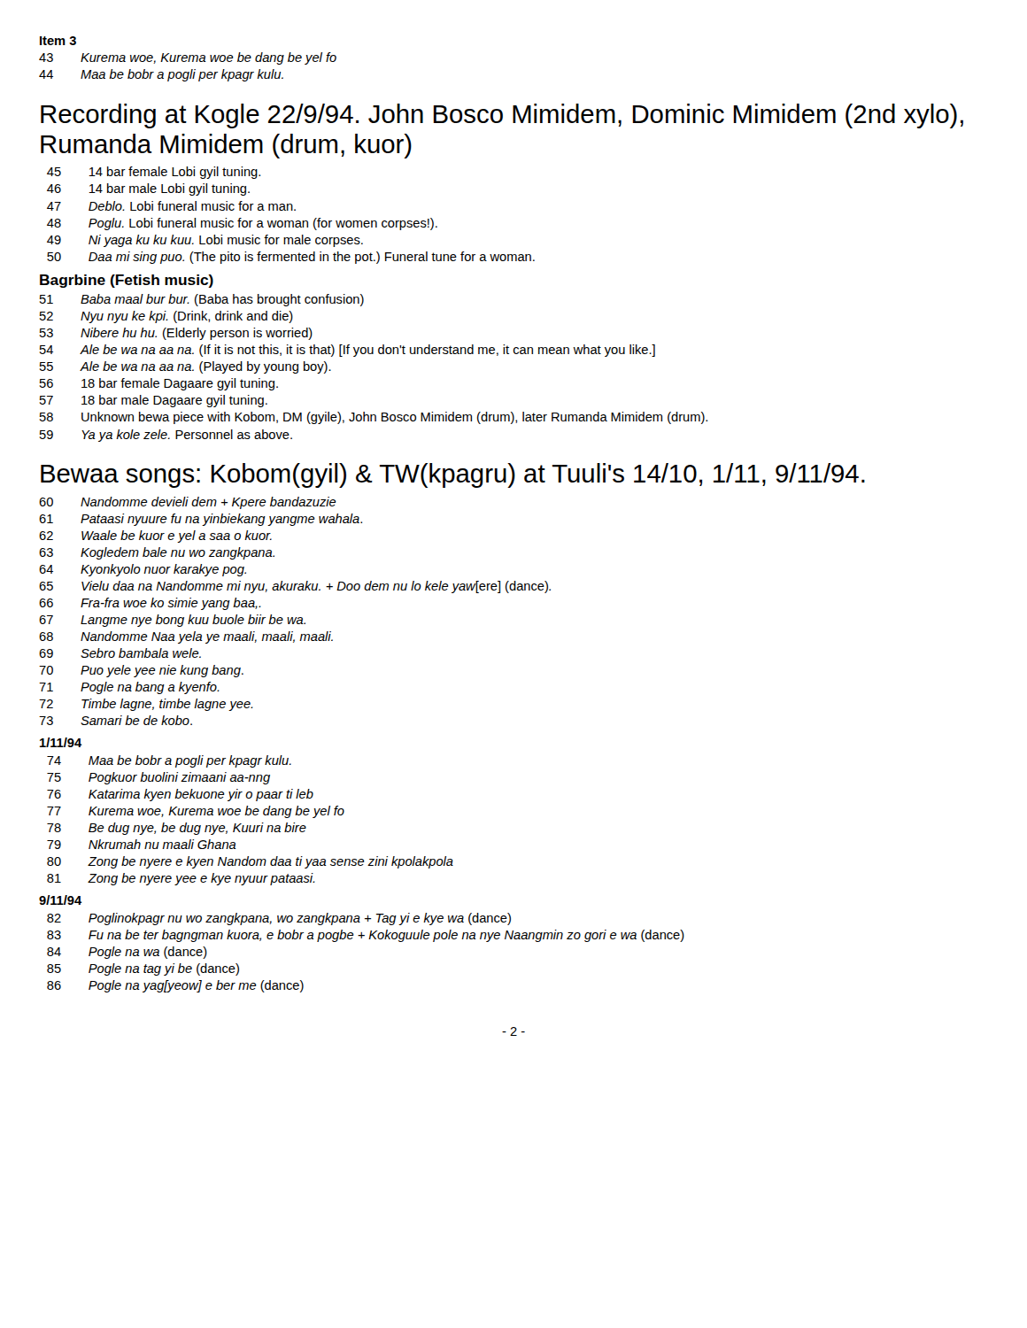Item 3
| 43 | Kurema woe, Kurema woe be dang be yel fo |
| 44 | Maa be bobr a pogli per kpagr kulu. |
Recording at Kogle 22/9/94. John Bosco Mimidem, Dominic Mimidem (2nd xylo), Rumanda Mimidem (drum, kuor)
| 45 | 14 bar female Lobi gyil tuning. |
| 46 | 14 bar male Lobi gyil tuning. |
| 47 | Deblo. Lobi funeral music for a man. |
| 48 | Poglu. Lobi funeral music for a woman (for women corpses!). |
| 49 | Ni yaga ku ku kuu. Lobi music for male corpses. |
| 50 | Daa mi sing puo. (The pito is fermented in the pot.) Funeral tune for a woman. |
Bagrbine (Fetish music)
| 51 | Baba maal bur bur. (Baba has brought confusion) |
| 52 | Nyu nyu ke kpi. (Drink, drink and die) |
| 53 | Nibere hu hu. (Elderly person is worried) |
| 54 | Ale be wa na aa na. (If it is not this, it is that) [If you don't understand me, it can mean what you like.] |
| 55 | Ale be wa na aa na. (Played by young boy). |
| 56 | 18 bar female Dagaare gyil tuning. |
| 57 | 18 bar male Dagaare gyil tuning. |
| 58 | Unknown bewa piece with Kobom, DM (gyile), John Bosco Mimidem (drum), later Rumanda Mimidem (drum). |
| 59 | Ya ya kole zele. Personnel as above. |
Bewaa songs: Kobom(gyil) & TW(kpagru) at Tuuli's 14/10, 1/11, 9/11/94.
| 60 | Nandomme devieli dem + Kpere bandazuzie |
| 61 | Pataasi nyuure fu na yinbiekang yangme wahala . |
| 62 | Waale be kuor e yel a saa o kuor. |
| 63 | Kogledem bale nu wo zangkpana. |
| 64 | Kyonkyolo nuor karakye pog. |
| 65 | Vielu daa na Nandomme mi nyu, akuraku. + Doo dem nu lo kele yaw [ere] (dance) . |
| 66 | Fra-fra woe ko simie yang baa,. |
| 67 | Langme nye bong kuu buole biir be wa. |
| 68 | Nandomme Naa yela ye maali, maali, maali. |
| 69 | Sebro bambala wele. |
| 70 | Puo yele yee nie kung bang . |
| 71 | Pogle na bang a kyenfo. |
| 72 | Timbe lagne, timbe lagne yee. |
| 73 | Samari be de kobo . |
1/11/94
| 74 | Maa be bobr a pogli per kpagr kulu. |
| 75 | Pogkuor buolini zimaani aa-nng |
| 76 | Katarima kyen bekuone yir o paar ti leb |
| 77 | Kurema woe, Kurema woe be dang be yel fo |
| 78 | Be dug nye, be dug nye, Kuuri na bire |
| 79 | Nkrumah nu maali Ghana |
| 80 | Zong be nyere e kyen Nandom daa ti yaa sense zini kpolakpola |
| 81 | Zong be nyere yee e kye nyuur pataasi. |
9/11/94
| 82 | Poglinokpagr nu wo zangkpana, wo zangkpana + Tag yi e kye wa (dance) |
| 83 | Fu na be ter bagngman kuora, e bobr a pogbe + Kokoguule pole na nye Naangmin zo gori e wa (dance) |
| 84 | Pogle na wa (dance) |
| 85 | Pogle na tag yi be (dance) |
| 86 | Pogle na yag[yeow] e ber me (dance) |
- 2 -